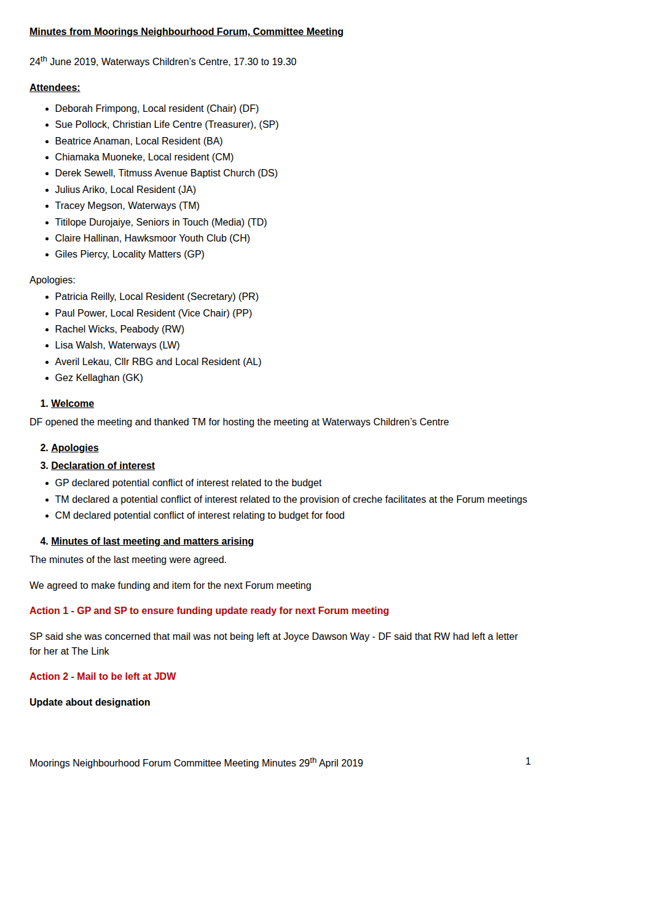Minutes from Moorings Neighbourhood Forum, Committee Meeting
24th June 2019, Waterways Children’s Centre, 17.30 to 19.30
Attendees:
Deborah Frimpong, Local resident (Chair) (DF)
Sue Pollock, Christian Life Centre (Treasurer), (SP)
Beatrice Anaman, Local Resident (BA)
Chiamaka Muoneke, Local resident (CM)
Derek Sewell, Titmuss Avenue Baptist Church (DS)
Julius Ariko, Local Resident (JA)
Tracey Megson, Waterways (TM)
Titilope Durojaiye, Seniors in Touch (Media) (TD)
Claire Hallinan, Hawksmoor Youth Club (CH)
Giles Piercy, Locality Matters (GP)
Apologies:
Patricia Reilly, Local Resident (Secretary) (PR)
Paul Power, Local Resident (Vice Chair) (PP)
Rachel Wicks, Peabody (RW)
Lisa Walsh, Waterways (LW)
Averil Lekau, Cllr RBG and Local Resident (AL)
Gez Kellaghan (GK)
Welcome
DF opened the meeting and thanked TM for hosting the meeting at Waterways Children’s Centre
Apologies
Declaration of interest
GP declared potential conflict of interest related to the budget
TM declared a potential conflict of interest related to the provision of creche facilitates at the Forum meetings
CM declared potential conflict of interest relating to budget for food
Minutes of last meeting and matters arising
The minutes of the last meeting were agreed.
We agreed to make funding and item for the next Forum meeting
Action 1 - GP and SP to ensure funding update ready for next Forum meeting
SP said she was concerned that mail was not being left at Joyce Dawson Way - DF said that RW had left a letter for her at The Link
Action 2 - Mail to be left at JDW
Update about designation
Moorings Neighbourhood Forum Committee Meeting Minutes 29th April 2019 1